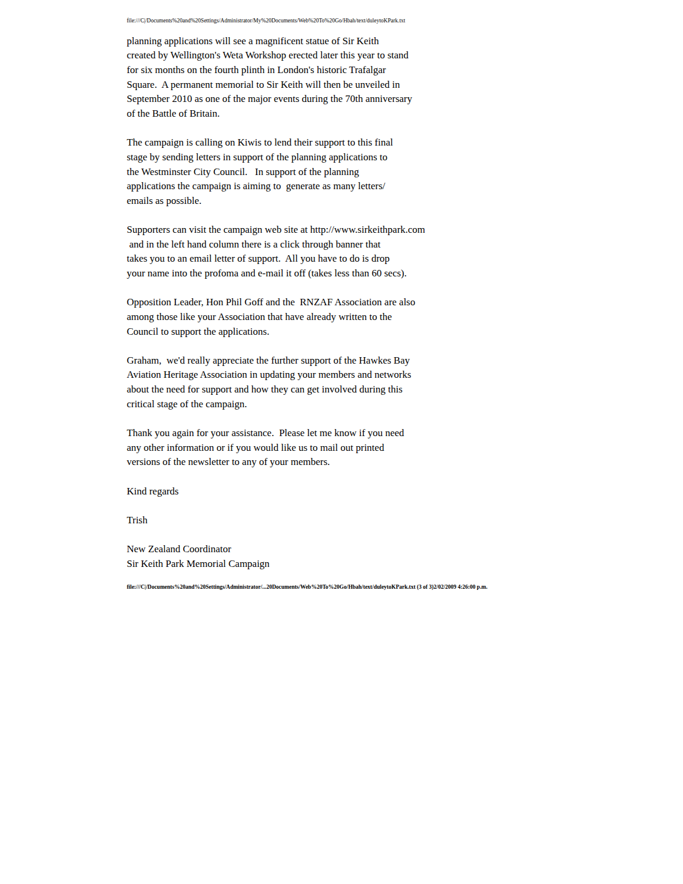file:///C|/Documents%20and%20Settings/Administrator/My%20Documents/Web%20To%20Go/Hbah/text/duleytoKPark.txt
planning applications will see a magnificent statue of Sir Keith
created by Wellington's Weta Workshop erected later this year to stand
for six months on the fourth plinth in London's historic Trafalgar
Square. A permanent memorial to Sir Keith will then be unveiled in
September 2010 as one of the major events during the 70th anniversary
of the Battle of Britain.
The campaign is calling on Kiwis to lend their support to this final
stage by sending letters in support of the planning applications to
the Westminster City Council. In support of the planning
applications the campaign is aiming to generate as many letters/
emails as possible.
Supporters can visit the campaign web site at http://www.sirkeithpark.com
and in the left hand column there is a click through banner that
takes you to an email letter of support. All you have to do is drop
your name into the profoma and e-mail it off (takes less than 60 secs).
Opposition Leader, Hon Phil Goff and the RNZAF Association are also
among those like your Association that have already written to the
Council to support the applications.
Graham, we'd really appreciate the further support of the Hawkes Bay
Aviation Heritage Association in updating your members and networks
about the need for support and how they can get involved during this
critical stage of the campaign.
Thank you again for your assistance. Please let me know if you need
any other information or if you would like us to mail out printed
versions of the newsletter to any of your members.
Kind regards
Trish
New Zealand Coordinator
Sir Keith Park Memorial Campaign
file:///C|/Documents%20and%20Settings/Administrator/...20Documents/Web%20To%20Go/Hbah/text/duleytoKPark.txt (3 of 3)2/02/2009 4:26:00 p.m.